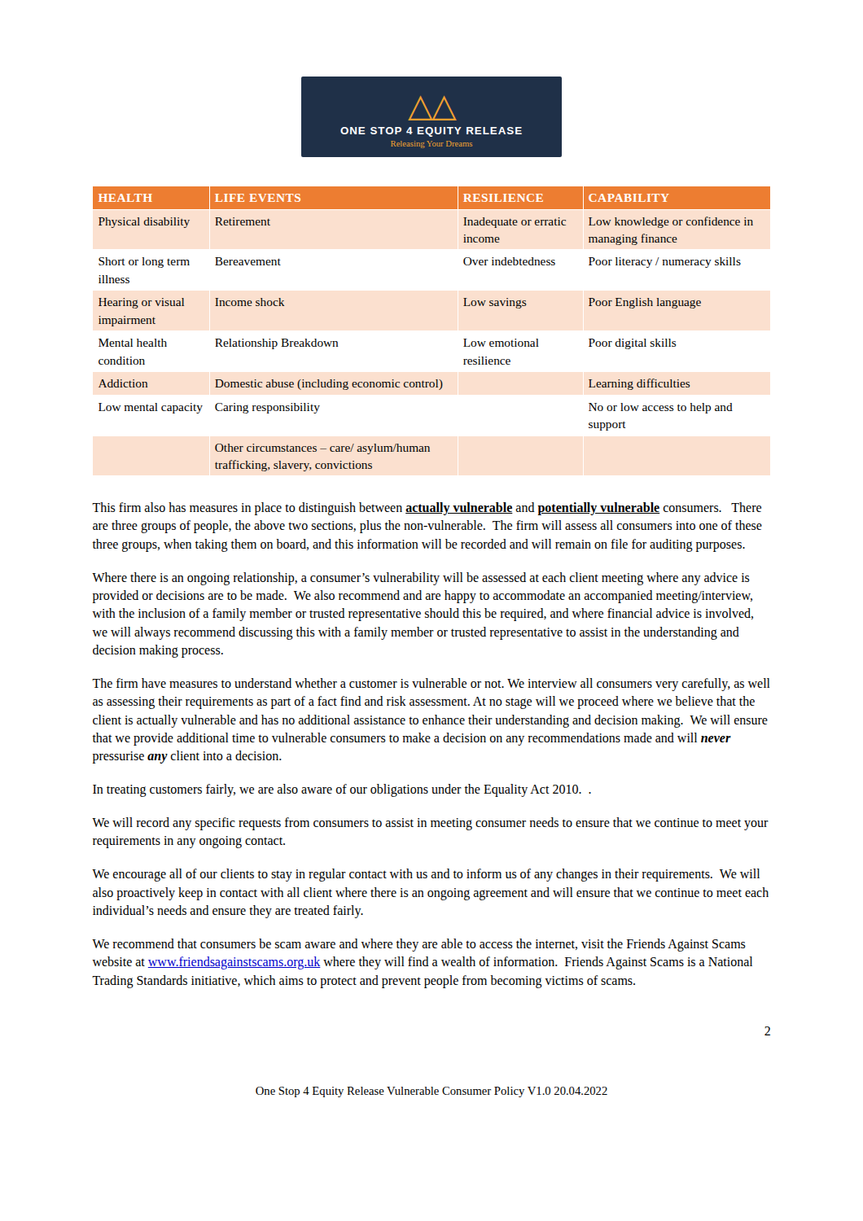△△ ONE STOP 4 EQUITY RELEASE Releasing Your Dreams
| Health | Life Events | Resilience | Capability |
| --- | --- | --- | --- |
| Physical disability | Retirement | Inadequate or erratic income | Low knowledge or confidence in managing finance |
| Short or long term illness | Bereavement | Over indebtedness | Poor literacy / numeracy skills |
| Hearing or visual impairment | Income shock | Low savings | Poor English language |
| Mental health condition | Relationship Breakdown | Low emotional resilience | Poor digital skills |
| Addiction | Domestic abuse (including economic control) | | Learning difficulties |
| Low mental capacity | Caring responsibility | | No or low access to help and support |
| | Other circumstances – care/ asylum/human trafficking, slavery, convictions | | |
This firm also has measures in place to distinguish between actually vulnerable and potentially vulnerable consumers. There are three groups of people, the above two sections, plus the non-vulnerable. The firm will assess all consumers into one of these three groups, when taking them on board, and this information will be recorded and will remain on file for auditing purposes.
Where there is an ongoing relationship, a consumer’s vulnerability will be assessed at each client meeting where any advice is provided or decisions are to be made. We also recommend and are happy to accommodate an accompanied meeting/interview, with the inclusion of a family member or trusted representative should this be required, and where financial advice is involved, we will always recommend discussing this with a family member or trusted representative to assist in the understanding and decision making process.
The firm have measures to understand whether a customer is vulnerable or not. We interview all consumers very carefully, as well as assessing their requirements as part of a fact find and risk assessment. At no stage will we proceed where we believe that the client is actually vulnerable and has no additional assistance to enhance their understanding and decision making. We will ensure that we provide additional time to vulnerable consumers to make a decision on any recommendations made and will never pressurise any client into a decision.
In treating customers fairly, we are also aware of our obligations under the Equality Act 2010. .
We will record any specific requests from consumers to assist in meeting consumer needs to ensure that we continue to meet your requirements in any ongoing contact.
We encourage all of our clients to stay in regular contact with us and to inform us of any changes in their requirements. We will also proactively keep in contact with all client where there is an ongoing agreement and will ensure that we continue to meet each individual’s needs and ensure they are treated fairly.
We recommend that consumers be scam aware and where they are able to access the internet, visit the Friends Against Scams website at www.friendsagainstscams.org.uk where they will find a wealth of information. Friends Against Scams is a National Trading Standards initiative, which aims to protect and prevent people from becoming victims of scams.
2
One Stop 4 Equity Release Vulnerable Consumer Policy V1.0 20.04.2022